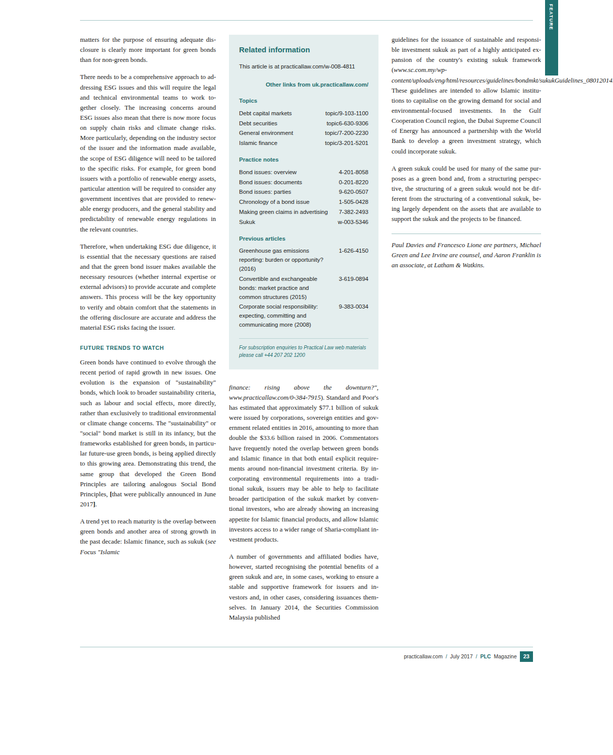FEATURE
matters for the purpose of ensuring adequate disclosure is clearly more important for green bonds than for non-green bonds.
There needs to be a comprehensive approach to addressing ESG issues and this will require the legal and technical environmental teams to work together closely. The increasing concerns around ESG issues also mean that there is now more focus on supply chain risks and climate change risks. More particularly, depending on the industry sector of the issuer and the information made available, the scope of ESG diligence will need to be tailored to the specific risks. For example, for green bond issuers with a portfolio of renewable energy assets, particular attention will be required to consider any government incentives that are provided to renewable energy producers, and the general stability and predictability of renewable energy regulations in the relevant countries.
Therefore, when undertaking ESG due diligence, it is essential that the necessary questions are raised and that the green bond issuer makes available the necessary resources (whether internal expertise or external advisors) to provide accurate and complete answers. This process will be the key opportunity to verify and obtain comfort that the statements in the offering disclosure are accurate and address the material ESG risks facing the issuer.
Future trends to watch
Green bonds have continued to evolve through the recent period of rapid growth in new issues. One evolution is the expansion of "sustainability" bonds, which look to broader sustainability criteria, such as labour and social effects, more directly, rather than exclusively to traditional environmental or climate change concerns. The "sustainability" or "social" bond market is still in its infancy, but the frameworks established for green bonds, in particular future-use green bonds, is being applied directly to this growing area. Demonstrating this trend, the same group that developed the Green Bond Principles are tailoring analogous Social Bond Principles, [that were publically announced in June 2017].
A trend yet to reach maturity is the overlap between green bonds and another area of strong growth in the past decade: Islamic finance, such as sukuk (see Focus "Islamic
Related information
This article is at practicallaw.com/w-008-4811
Other links from uk.practicallaw.com/
Topics
| Debt capital markets | topic/9-103-1100 |
| Debt securities | topic6-630-9306 |
| General environment | topic/7-200-2230 |
| Islamic finance | topic/3-201-5201 |
Practice notes
| Bond issues: overview | 4-201-8058 |
| Bond issues: documents | 0-201-8220 |
| Bond issues: parties | 9-620-0507 |
| Chronology of a bond issue | 1-505-0428 |
| Making green claims in advertising | 7-382-2493 |
| Sukuk | w-003-5346 |
Previous articles
| Greenhouse gas emissions reporting: burden or opportunity? (2016) | 1-626-4150 |
| Convertible and exchangeable bonds: market practice and common structures (2015) | 3-619-0894 |
| Corporate social responsibility: expecting, committing and communicating more (2008) | 9-383-0034 |
For subscription enquiries to Practical Law web materials please call +44 207 202 1200
finance: rising above the downturn?", www.practicallaw.com/0-384-7915). Standard and Poor's has estimated that approximately $77.1 billion of sukuk were issued by corporations, sovereign entities and government related entities in 2016, amounting to more than double the $33.6 billion raised in 2006. Commentators have frequently noted the overlap between green bonds and Islamic finance in that both entail explicit requirements around non-financial investment criteria. By incorporating environmental requirements into a traditional sukuk, issuers may be able to help to facilitate broader participation of the sukuk market by conventional investors, who are already showing an increasing appetite for Islamic financial products, and allow Islamic investors access to a wider range of Sharia-compliant investment products.
A number of governments and affiliated bodies have, however, started recognising the potential benefits of a green sukuk and are, in some cases, working to ensure a stable and supportive framework for issuers and investors and, in other cases, considering issuances themselves. In January 2014, the Securities Commission Malaysia published
guidelines for the issuance of sustainable and responsible investment sukuk as part of a highly anticipated expansion of the country's existing sukuk framework (www.sc.com.my/wp-content/uploads/eng/html/resources/guidelines/bondmkt/sukukGuidelines_08012014.pdf). These guidelines are intended to allow Islamic institutions to capitalise on the growing demand for social and environmental-focused investments. In the Gulf Cooperation Council region, the Dubai Supreme Council of Energy has announced a partnership with the World Bank to develop a green investment strategy, which could incorporate sukuk.
A green sukuk could be used for many of the same purposes as a green bond and, from a structuring perspective, the structuring of a green sukuk would not be different from the structuring of a conventional sukuk, being largely dependent on the assets that are available to support the sukuk and the projects to be financed.
Paul Davies and Francesco Lione are partners, Michael Green and Lee Irvine are counsel, and Aaron Franklin is an associate, at Latham & Watkins.
practicallaw.com / July 2017 / PLC Magazine 23